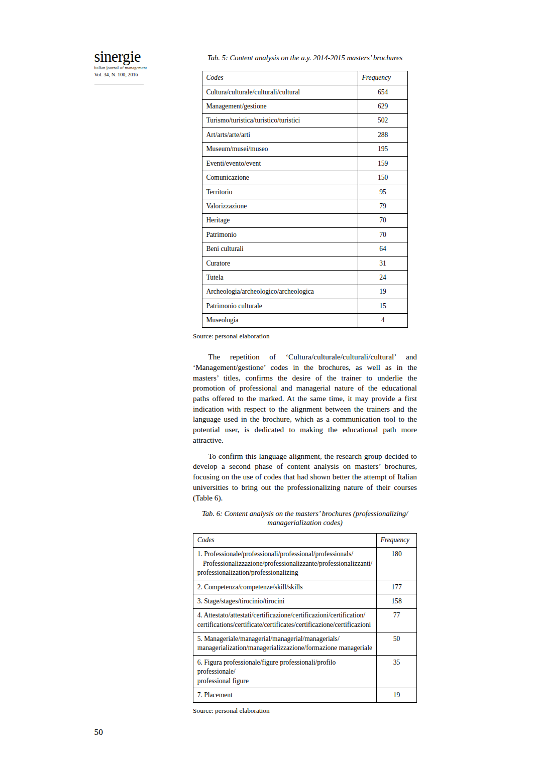sinergie
italian journal of management
Vol. 34, N. 100, 2016
Tab. 5: Content analysis on the a.y. 2014-2015 masters’ brochures
| Codes | Frequency |
| --- | --- |
| Cultura/culturale/culturali/cultural | 654 |
| Management/gestione | 629 |
| Turismo/turistica/turistico/turistici | 502 |
| Art/arts/arte/arti | 288 |
| Museum/musei/museo | 195 |
| Eventi/evento/event | 159 |
| Comunicazione | 150 |
| Territorio | 95 |
| Valorizzazione | 79 |
| Heritage | 70 |
| Patrimonio | 70 |
| Beni culturali | 64 |
| Curatore | 31 |
| Tutela | 24 |
| Archeologia/archeologico/archeologica | 19 |
| Patrimonio culturale | 15 |
| Museologia | 4 |
Source: personal elaboration
The repetition of ‘Cultura/culturale/culturali/cultural’ and ‘Management/gestione’ codes in the brochures, as well as in the masters’ titles, confirms the desire of the trainer to underlie the promotion of professional and managerial nature of the educational paths offered to the marked. At the same time, it may provide a first indication with respect to the alignment between the trainers and the language used in the brochure, which as a communication tool to the potential user, is dedicated to making the educational path more attractive.
To confirm this language alignment, the research group decided to develop a second phase of content analysis on masters’ brochures, focusing on the use of codes that had shown better the attempt of Italian universities to bring out the professionalizing nature of their courses (Table 6).
Tab. 6: Content analysis on the masters’ brochures (professionalizing/
managerialization codes)
| Codes | Frequency |
| --- | --- |
| 1. Professionale/professionali/professional/professionals/ Professionalizzazione/professionalizzante/professionalizzanti/ professionalization/professionalizing | 180 |
| 2. Competenza/competenze/skill/skills | 177 |
| 3. Stage/stages/tirocinio/tirocini | 158 |
| 4. Attestato/attestati/certificazione/certificazioni/certification/ certifications/certificate/certificates/certificazione/certificazioni | 77 |
| 5. Manageriale/managerial/managerial/managerials/ managerialization/managerializzazione/formazione manageriale | 50 |
| 6. Figura professionale/figure professionali/profilo professionale/ professional figure | 35 |
| 7. Placement | 19 |
Source: personal elaboration
50